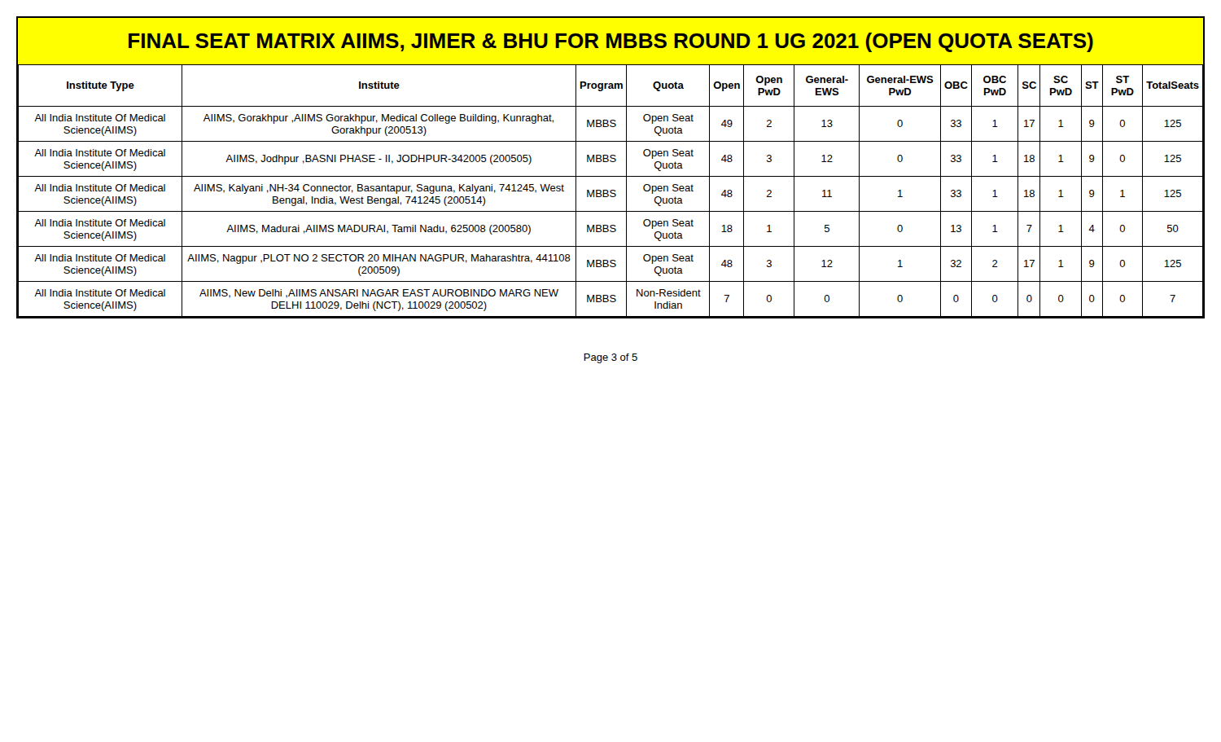FINAL SEAT MATRIX AIIMS, JIMER & BHU FOR MBBS ROUND 1 UG 2021 (OPEN QUOTA SEATS)
| Institute Type | Institute | Program | Quota | Open | Open PwD | General-EWS | General-EWS PwD | OBC | OBC PwD | SC | SC PwD | ST | ST PwD | TotalSeats |
| --- | --- | --- | --- | --- | --- | --- | --- | --- | --- | --- | --- | --- | --- | --- |
| All India Institute Of Medical Science(AIIMS) | AIIMS, Gorakhpur ,AIIMS Gorakhpur, Medical College Building, Kunraghat, Gorakhpur (200513) | MBBS | Open Seat Quota | 49 | 2 | 13 | 0 | 33 | 1 | 17 | 1 | 9 | 0 | 125 |
| All India Institute Of Medical Science(AIIMS) | AIIMS, Jodhpur ,BASNI PHASE - II, JODHPUR-342005 (200505) | MBBS | Open Seat Quota | 48 | 3 | 12 | 0 | 33 | 1 | 18 | 1 | 9 | 0 | 125 |
| All India Institute Of Medical Science(AIIMS) | AIIMS, Kalyani ,NH-34 Connector, Basantapur, Saguna, Kalyani, 741245, West Bengal, India, West Bengal, 741245 (200514) | MBBS | Open Seat Quota | 48 | 2 | 11 | 1 | 33 | 1 | 18 | 1 | 9 | 1 | 125 |
| All India Institute Of Medical Science(AIIMS) | AIIMS, Madurai ,AIIMS MADURAI, Tamil Nadu, 625008 (200580) | MBBS | Open Seat Quota | 18 | 1 | 5 | 0 | 13 | 1 | 7 | 1 | 4 | 0 | 50 |
| All India Institute Of Medical Science(AIIMS) | AIIMS, Nagpur ,PLOT NO 2 SECTOR 20 MIHAN NAGPUR, Maharashtra, 441108 (200509) | MBBS | Open Seat Quota | 48 | 3 | 12 | 1 | 32 | 2 | 17 | 1 | 9 | 0 | 125 |
| All India Institute Of Medical Science(AIIMS) | AIIMS, New Delhi ,AIIMS ANSARI NAGAR EAST AUROBINDO MARG NEW DELHI 110029, Delhi (NCT), 110029 (200502) | MBBS | Non-Resident Indian | 7 | 0 | 0 | 0 | 0 | 0 | 0 | 0 | 0 | 0 | 7 |
Page 3 of 5